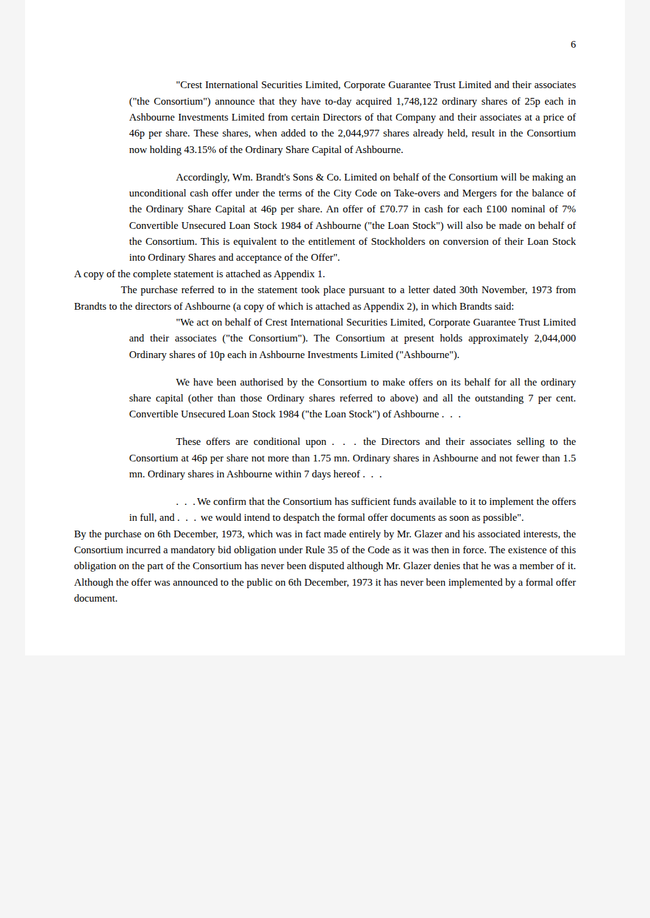6
"Crest International Securities Limited, Corporate Guarantee Trust Limited and their associates ("the Consortium") announce that they have to-day acquired 1,748,122 ordinary shares of 25p each in Ashbourne Investments Limited from certain Directors of that Company and their associates at a price of 46p per share. These shares, when added to the 2,044,977 shares already held, result in the Consortium now holding 43.15% of the Ordinary Share Capital of Ashbourne.
Accordingly, Wm. Brandt's Sons & Co. Limited on behalf of the Consortium will be making an unconditional cash offer under the terms of the City Code on Take-overs and Mergers for the balance of the Ordinary Share Capital at 46p per share. An offer of £70.77 in cash for each £100 nominal of 7% Convertible Unsecured Loan Stock 1984 of Ashbourne ("the Loan Stock") will also be made on behalf of the Consortium. This is equivalent to the entitlement of Stockholders on conversion of their Loan Stock into Ordinary Shares and acceptance of the Offer".
A copy of the complete statement is attached as Appendix 1.
The purchase referred to in the statement took place pursuant to a letter dated 30th November, 1973 from Brandts to the directors of Ashbourne (a copy of which is attached as Appendix 2), in which Brandts said:
"We act on behalf of Crest International Securities Limited, Corporate Guarantee Trust Limited and their associates ("the Consortium"). The Consortium at present holds approximately 2,044,000 Ordinary shares of 10p each in Ashbourne Investments Limited ("Ashbourne").
We have been authorised by the Consortium to make offers on its behalf for all the ordinary share capital (other than those Ordinary shares referred to above) and all the outstanding 7 per cent. Convertible Unsecured Loan Stock 1984 ("the Loan Stock") of Ashbourne . . .
These offers are conditional upon . . . the Directors and their associates selling to the Consortium at 46p per share not more than 1.75 mn. Ordinary shares in Ashbourne and not fewer than 1.5 mn. Ordinary shares in Ashbourne within 7 days hereof . . .
. . . We confirm that the Consortium has sufficient funds available to it to implement the offers in full, and . . . we would intend to despatch the formal offer documents as soon as possible".
By the purchase on 6th December, 1973, which was in fact made entirely by Mr. Glazer and his associated interests, the Consortium incurred a mandatory bid obligation under Rule 35 of the Code as it was then in force. The existence of this obligation on the part of the Consortium has never been disputed although Mr. Glazer denies that he was a member of it. Although the offer was announced to the public on 6th December, 1973 it has never been implemented by a formal offer document.